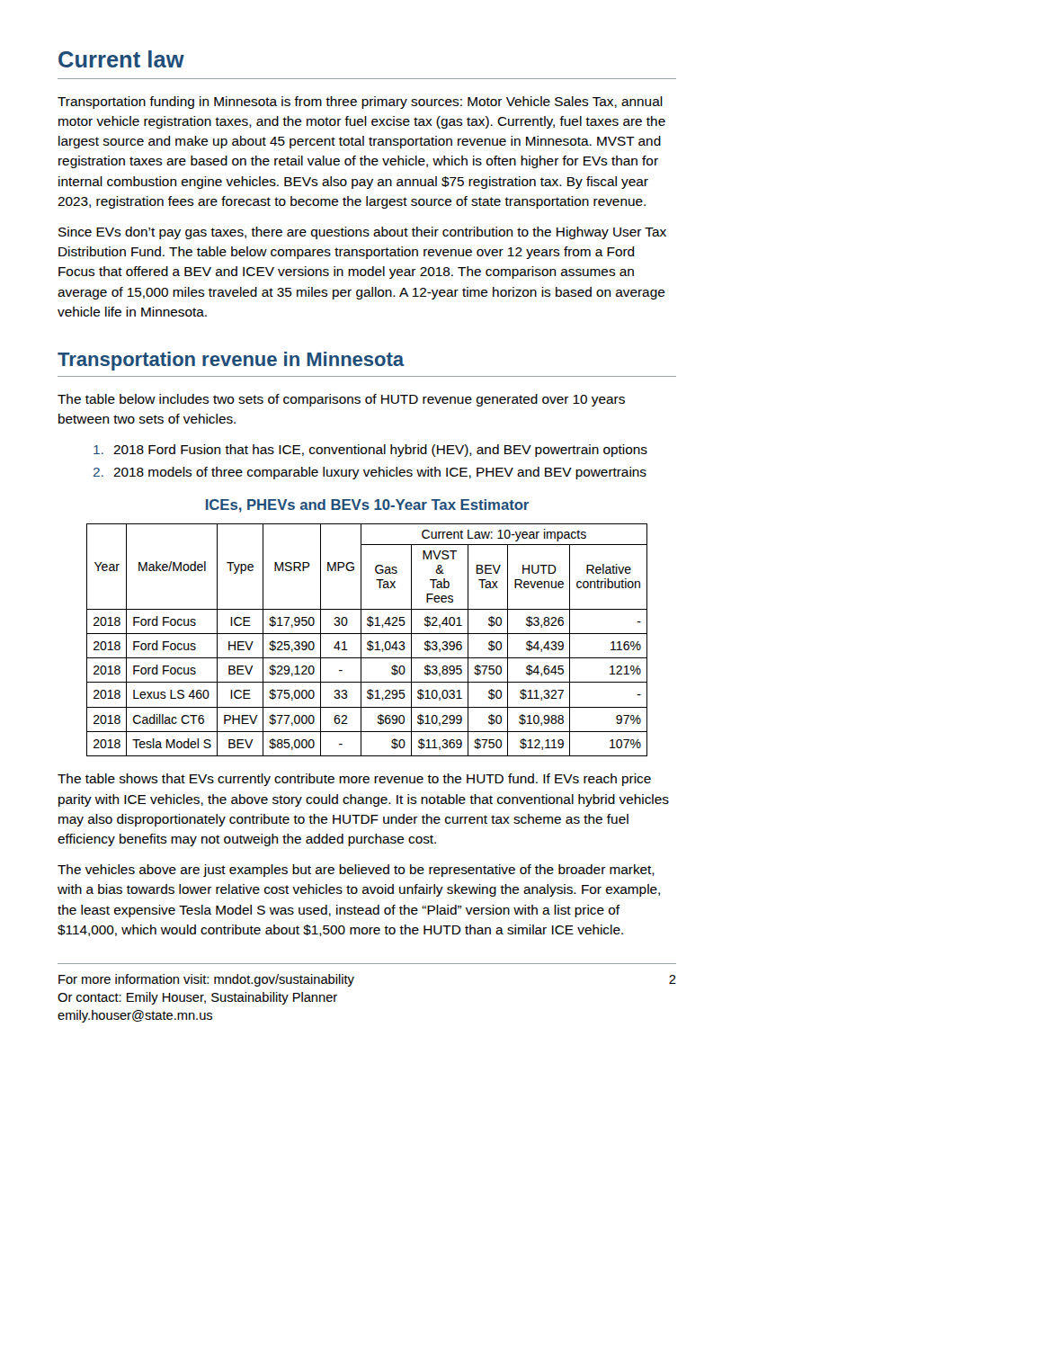Current law
Transportation funding in Minnesota is from three primary sources: Motor Vehicle Sales Tax, annual motor vehicle registration taxes, and the motor fuel excise tax (gas tax). Currently, fuel taxes are the largest source and make up about 45 percent total transportation revenue in Minnesota. MVST and registration taxes are based on the retail value of the vehicle, which is often higher for EVs than for internal combustion engine vehicles. BEVs also pay an annual $75 registration tax. By fiscal year 2023, registration fees are forecast to become the largest source of state transportation revenue.
Since EVs don’t pay gas taxes, there are questions about their contribution to the Highway User Tax Distribution Fund. The table below compares transportation revenue over 12 years from a Ford Focus that offered a BEV and ICEV versions in model year 2018. The comparison assumes an average of 15,000 miles traveled at 35 miles per gallon. A 12-year time horizon is based on average vehicle life in Minnesota.
Transportation revenue in Minnesota
The table below includes two sets of comparisons of HUTD revenue generated over 10 years between two sets of vehicles.
2018 Ford Fusion that has ICE, conventional hybrid (HEV), and BEV powertrain options
2018 models of three comparable luxury vehicles with ICE, PHEV and BEV powertrains
ICEs, PHEVs and BEVs 10-Year Tax Estimator
| Year | Make/Model | Type | MSRP | MPG | Current Law: 10-year impacts |
| --- | --- | --- | --- | --- | --- |
| Gas Tax | MVST & Tab Fees | BEV Tax | HUTD Revenue | Relative contribution |
| 2018 | Ford Focus | ICE | $17,950 | 30 | $1,425 | $2,401 | $0 | $3,826 | - |
| 2018 | Ford Focus | HEV | $25,390 | 41 | $1,043 | $3,396 | $0 | $4,439 | 116% |
| 2018 | Ford Focus | BEV | $29,120 | - | $0 | $3,895 | $750 | $4,645 | 121% |
| 2018 | Lexus LS 460 | ICE | $75,000 | 33 | $1,295 | $10,031 | $0 | $11,327 | - |
| 2018 | Cadillac CT6 | PHEV | $77,000 | 62 | $690 | $10,299 | $0 | $10,988 | 97% |
| 2018 | Tesla Model S | BEV | $85,000 | - | $0 | $11,369 | $750 | $12,119 | 107% |
The table shows that EVs currently contribute more revenue to the HUTD fund. If EVs reach price parity with ICE vehicles, the above story could change. It is notable that conventional hybrid vehicles may also disproportionately contribute to the HUTDF under the current tax scheme as the fuel efficiency benefits may not outweigh the added purchase cost.
The vehicles above are just examples but are believed to be representative of the broader market, with a bias towards lower relative cost vehicles to avoid unfairly skewing the analysis. For example, the least expensive Tesla Model S was used, instead of the “Plaid” version with a list price of $114,000, which would contribute about $1,500 more to the HUTD than a similar ICE vehicle.
2
For more information visit: mndot.gov/sustainability
Or contact: Emily Houser, Sustainability Planner
emily.houser@state.mn.us